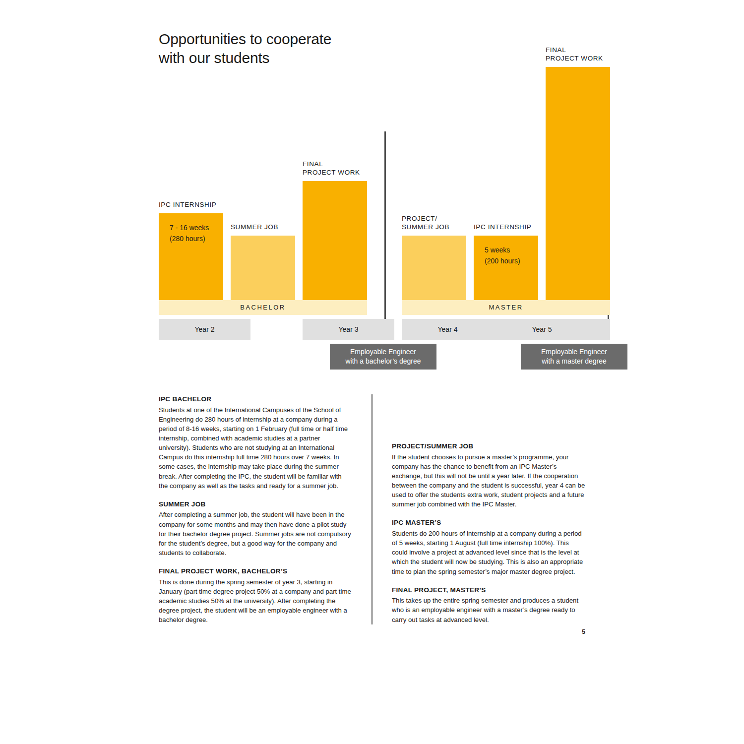Opportunities to cooperate
with our students
IPC INTERNSHIP
7 - 16 weeks
(280 hours)
SUMMER JOB
FINAL
PROJECT WORK
PROJECT/
SUMMER JOB
IPC INTERNSHIP
5 weeks
(200 hours)
FINAL
PROJECT WORK
BACHELOR
MASTER
Year 2
Year 3
Year 4
Year 5
Employable Engineer
with a bachelor’s degree
Employable Engineer
with a master degree
IPC BACHELOR
Students at one of the International Campuses of the School of Engineering do 280 hours of internship at a company during a period of 8-16 weeks, starting on 1 February (full time or half time internship, combined with academic studies at a partner university). Students who are not studying at an International Campus do this internship full time 280 hours over 7 weeks. In some cases, the internship may take place during the summer break. After completing the IPC, the student will be familiar with the company as well as the tasks and ready for a summer job.
SUMMER JOB
After completing a summer job, the student will have been in the company for some months and may then have done a pilot study for their bachelor degree project. Summer jobs are not compulsory for the student’s degree, but a good way for the company and students to collaborate.
FINAL PROJECT WORK, BACHELOR’S
This is done during the spring semester of year 3, starting in January (part time degree project 50% at a company and part time academic studies 50% at the university). After completing the degree project, the student will be an employable engineer with a bachelor degree.
PROJECT/SUMMER JOB
If the student chooses to pursue a master’s programme, your company has the chance to benefit from an IPC Master’s exchange, but this will not be until a year later. If the cooperation between the company and the student is successful, year 4 can be used to offer the students extra work, student projects and a future summer job combined with the IPC Master.
IPC MASTER’S
Students do 200 hours of internship at a company during a period of 5 weeks, starting 1 August (full time internship 100%). This could involve a project at advanced level since that is the level at which the student will now be studying. This is also an appropriate time to plan the spring semester’s major master degree project.
FINAL PROJECT, MASTER’S
This takes up the entire spring semester and produces a student who is an employable engineer with a master’s degree ready to carry out tasks at advanced level.
5